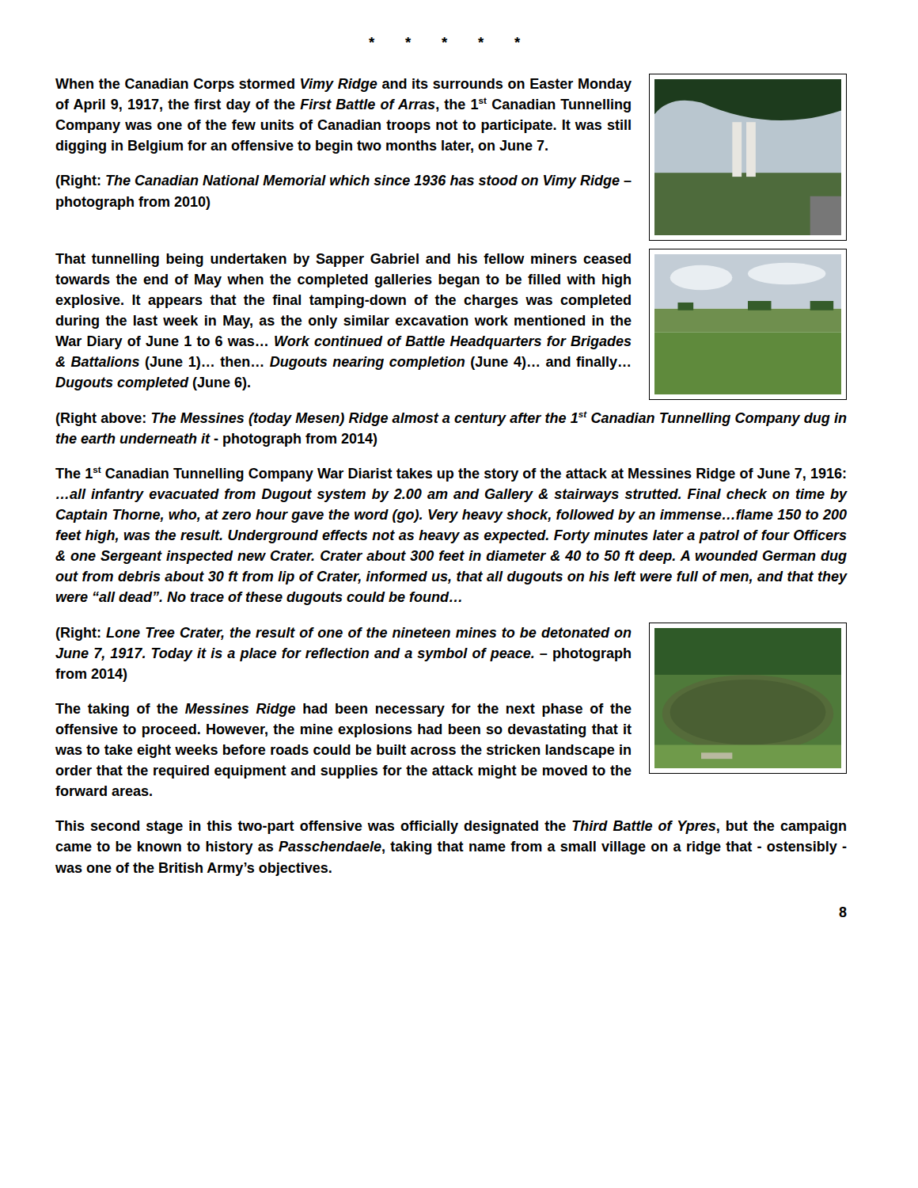* * * * *
When the Canadian Corps stormed Vimy Ridge and its surrounds on Easter Monday of April 9, 1917, the first day of the First Battle of Arras, the 1st Canadian Tunnelling Company was one of the few units of Canadian troops not to participate. It was still digging in Belgium for an offensive to begin two months later, on June 7.
(Right: The Canadian National Memorial which since 1936 has stood on Vimy Ridge – photograph from 2010)
That tunnelling being undertaken by Sapper Gabriel and his fellow miners ceased towards the end of May when the completed galleries began to be filled with high explosive. It appears that the final tamping-down of the charges was completed during the last week in May, as the only similar excavation work mentioned in the War Diary of June 1 to 6 was… Work continued of Battle Headquarters for Brigades & Battalions (June 1)… then… Dugouts nearing completion (June 4)… and finally… Dugouts completed (June 6).
(Right above: The Messines (today Mesen) Ridge almost a century after the 1st Canadian Tunnelling Company dug in the earth underneath it - photograph from 2014)
The 1st Canadian Tunnelling Company War Diarist takes up the story of the attack at Messines Ridge of June 7, 1916: …all infantry evacuated from Dugout system by 2.00 am and Gallery & stairways strutted. Final check on time by Captain Thorne, who, at zero hour gave the word (go). Very heavy shock, followed by an immense…flame 150 to 200 feet high, was the result. Underground effects not as heavy as expected. Forty minutes later a patrol of four Officers & one Sergeant inspected new Crater. Crater about 300 feet in diameter & 40 to 50 ft deep. A wounded German dug out from debris about 30 ft from lip of Crater, informed us, that all dugouts on his left were full of men, and that they were “all dead”. No trace of these dugouts could be found…
(Right: Lone Tree Crater, the result of one of the nineteen mines to be detonated on June 7, 1917. Today it is a place for reflection and a symbol of peace. – photograph from 2014)
The taking of the Messines Ridge had been necessary for the next phase of the offensive to proceed. However, the mine explosions had been so devastating that it was to take eight weeks before roads could be built across the stricken landscape in order that the required equipment and supplies for the attack might be moved to the forward areas.
This second stage in this two-part offensive was officially designated the Third Battle of Ypres, but the campaign came to be known to history as Passchendaele, taking that name from a small village on a ridge that - ostensibly - was one of the British Army’s objectives.
8